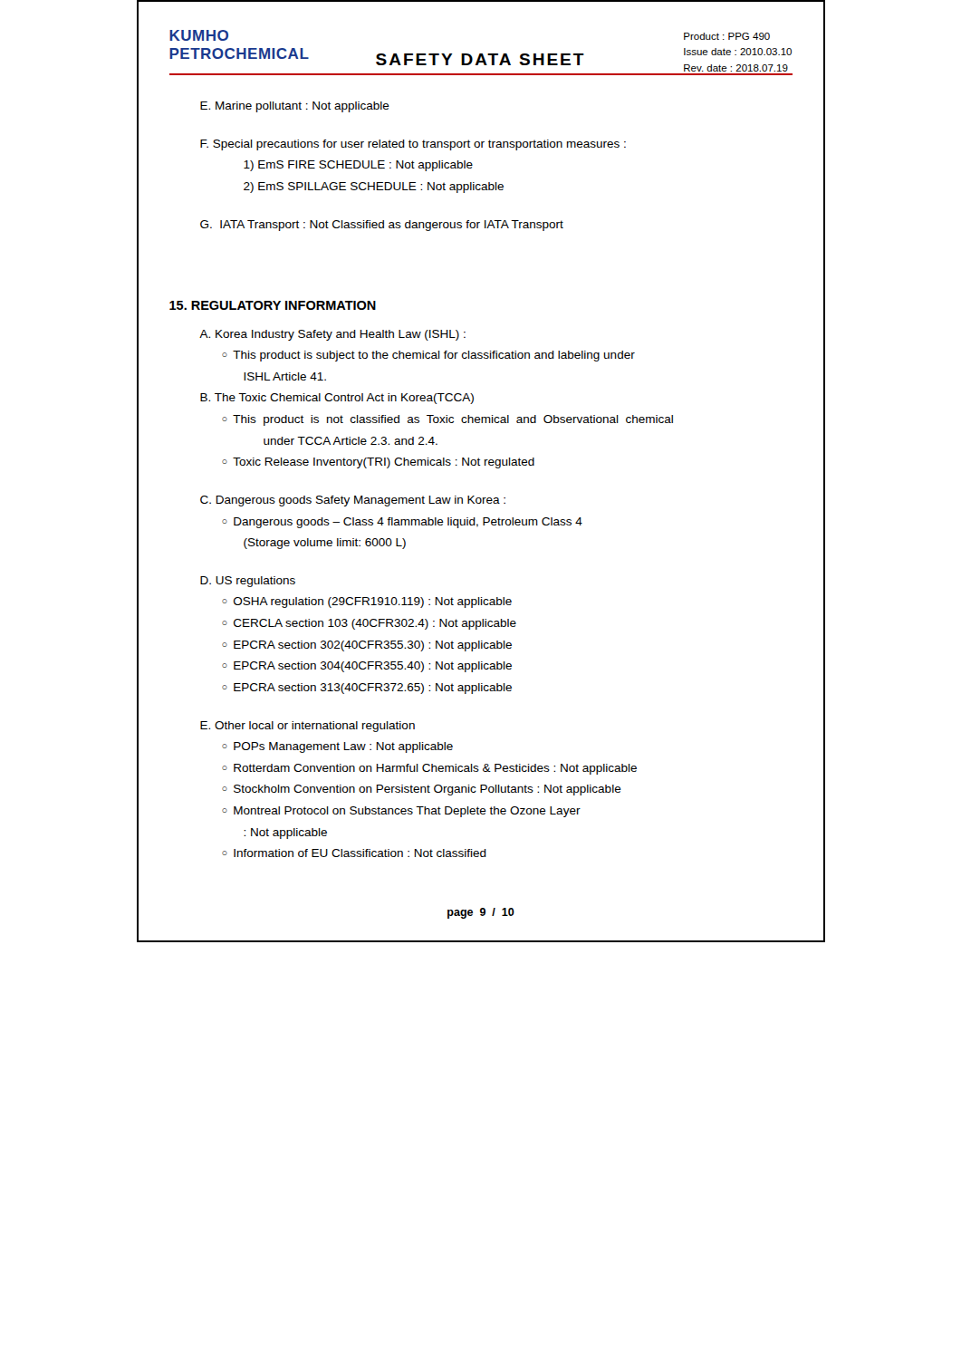KUMHOPETROCHEMICAL
Product : PPG 490
Issue date : 2010.03.10
Rev. date : 2018.07.19
SAFETY DATA SHEET
E. Marine pollutant : Not applicable
F. Special precautions for user related to transport or transportation measures :
1) EmS FIRE SCHEDULE : Not applicable
2) EmS SPILLAGE SCHEDULE : Not applicable
G. IATA Transport : Not Classified as dangerous for IATA Transport
15. REGULATORY INFORMATION
A. Korea Industry Safety and Health Law (ISHL) :
This product is subject to the chemical for classification and labeling under
ISHL Article 41.
B. The Toxic Chemical Control Act in Korea(TCCA)
This product is not classified as Toxic chemical and Observational chemical
under TCCA Article 2.3. and 2.4.
Toxic Release Inventory(TRI) Chemicals : Not regulated
C. Dangerous goods Safety Management Law in Korea :
Dangerous goods – Class 4 flammable liquid, Petroleum Class 4
(Storage volume limit: 6000 L)
D. US regulations
OSHA regulation (29CFR1910.119) : Not applicable
CERCLA section 103 (40CFR302.4) : Not applicable
EPCRA section 302(40CFR355.30) : Not applicable
EPCRA section 304(40CFR355.40) : Not applicable
EPCRA section 313(40CFR372.65) : Not applicable
E. Other local or international regulation
POPs Management Law : Not applicable
Rotterdam Convention on Harmful Chemicals & Pesticides : Not applicable
Stockholm Convention on Persistent Organic Pollutants : Not applicable
Montreal Protocol on Substances That Deplete the Ozone Layer
: Not applicable
Information of EU Classification : Not classified
page 9 / 10